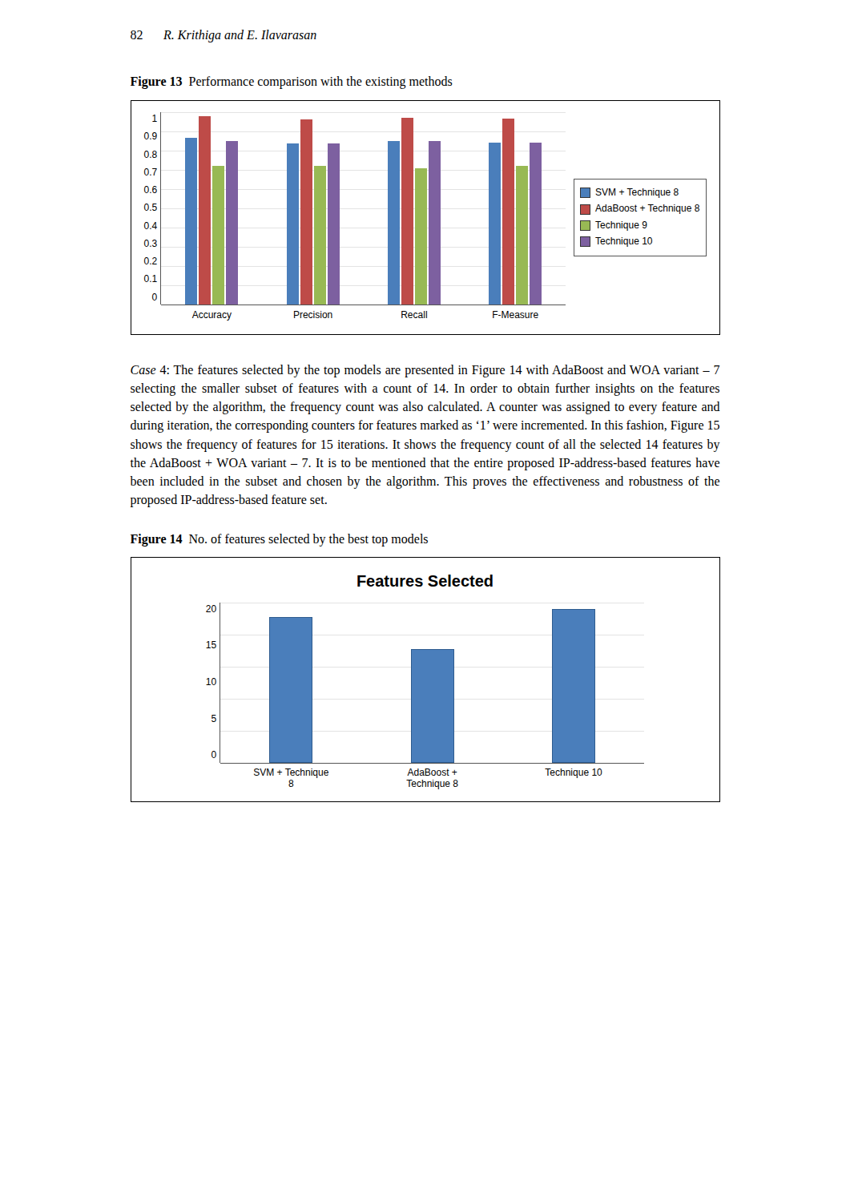82 R. Krithiga and E. Ilavarasan
Figure 13 Performance comparison with the existing methods
1 0.9 0.8 0.7 0.6 0.5 0.4 0.3 0.2 0.1 0
Accuracy Precision Recall F-Measure
SVM + Technique 8
AdaBoost + Technique 8
Technique 9
Technique 10
Case 4: The features selected by the top models are presented in Figure 14 with AdaBoost and WOA variant – 7 selecting the smaller subset of features with a count of 14. In order to obtain further insights on the features selected by the algorithm, the frequency count was also calculated. A counter was assigned to every feature and during iteration, the corresponding counters for features marked as ‘1’ were incremented. In this fashion, Figure 15 shows the frequency of features for 15 iterations. It shows the frequency count of all the selected 14 features by the AdaBoost + WOA variant – 7. It is to be mentioned that the entire proposed IP-address-based features have been included in the subset and chosen by the algorithm. This proves the effectiveness and robustness of the proposed IP-address-based feature set.
Figure 14 No. of features selected by the best top models
Features Selected
20 15 10 5 0
SVM + Technique
8 AdaBoost +
Technique 8 Technique 10